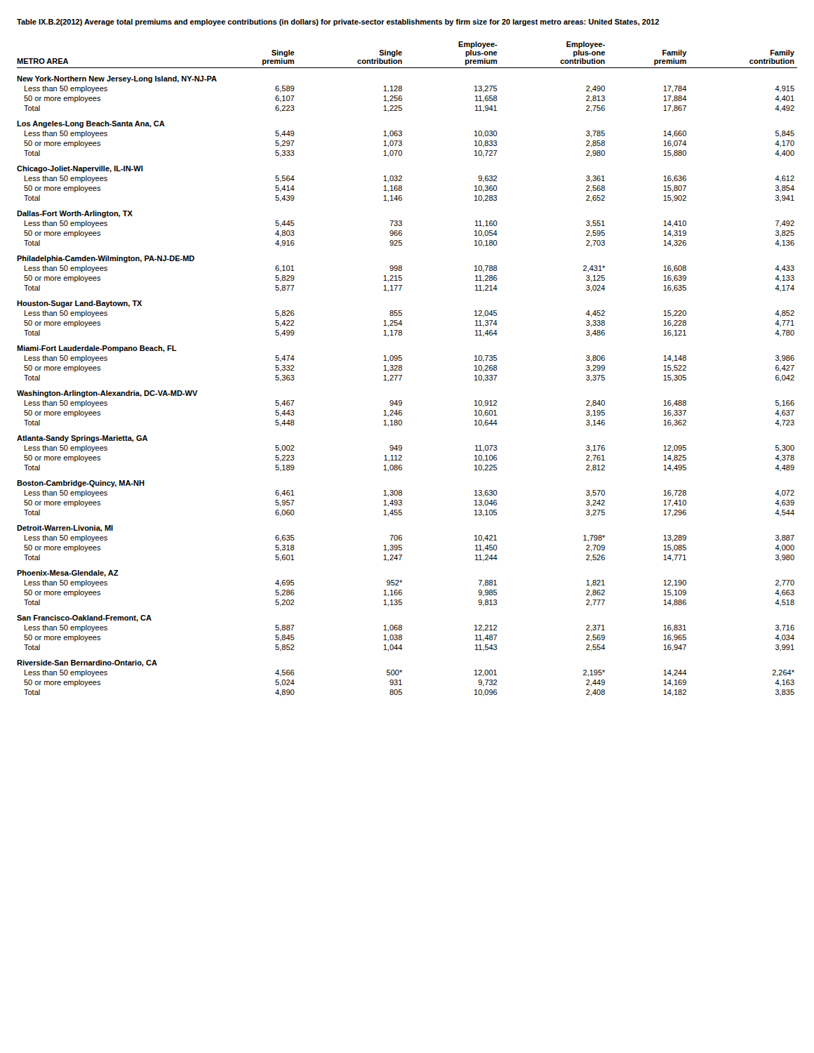Table IX.B.2(2012) Average total premiums and employee contributions (in dollars) for private-sector establishments by firm size for 20 largest metro areas: United States, 2012
| METRO AREA | Single premium | Single contribution | Employee- plus-one premium | Employee- plus-one contribution | Family premium | Family contribution |
| --- | --- | --- | --- | --- | --- | --- |
| New York-Northern New Jersey-Long Island, NY-NJ-PA |
| Less than 50 employees | 6,589 | 1,128 | 13,275 | 2,490 | 17,784 | 4,915 |
| 50 or more employees | 6,107 | 1,256 | 11,658 | 2,813 | 17,884 | 4,401 |
| Total | 6,223 | 1,225 | 11,941 | 2,756 | 17,867 | 4,492 |
| Los Angeles-Long Beach-Santa Ana, CA |
| Less than 50 employees | 5,449 | 1,063 | 10,030 | 3,785 | 14,660 | 5,845 |
| 50 or more employees | 5,297 | 1,073 | 10,833 | 2,858 | 16,074 | 4,170 |
| Total | 5,333 | 1,070 | 10,727 | 2,980 | 15,880 | 4,400 |
| Chicago-Joliet-Naperville, IL-IN-WI |
| Less than 50 employees | 5,564 | 1,032 | 9,632 | 3,361 | 16,636 | 4,612 |
| 50 or more employees | 5,414 | 1,168 | 10,360 | 2,568 | 15,807 | 3,854 |
| Total | 5,439 | 1,146 | 10,283 | 2,652 | 15,902 | 3,941 |
| Dallas-Fort Worth-Arlington, TX |
| Less than 50 employees | 5,445 | 733 | 11,160 | 3,551 | 14,410 | 7,492 |
| 50 or more employees | 4,803 | 966 | 10,054 | 2,595 | 14,319 | 3,825 |
| Total | 4,916 | 925 | 10,180 | 2,703 | 14,326 | 4,136 |
| Philadelphia-Camden-Wilmington, PA-NJ-DE-MD |
| Less than 50 employees | 6,101 | 998 | 10,788 | 2,431* | 16,608 | 4,433 |
| 50 or more employees | 5,829 | 1,215 | 11,286 | 3,125 | 16,639 | 4,133 |
| Total | 5,877 | 1,177 | 11,214 | 3,024 | 16,635 | 4,174 |
| Houston-Sugar Land-Baytown, TX |
| Less than 50 employees | 5,826 | 855 | 12,045 | 4,452 | 15,220 | 4,852 |
| 50 or more employees | 5,422 | 1,254 | 11,374 | 3,338 | 16,228 | 4,771 |
| Total | 5,499 | 1,178 | 11,464 | 3,486 | 16,121 | 4,780 |
| Miami-Fort Lauderdale-Pompano Beach, FL |
| Less than 50 employees | 5,474 | 1,095 | 10,735 | 3,806 | 14,148 | 3,986 |
| 50 or more employees | 5,332 | 1,328 | 10,268 | 3,299 | 15,522 | 6,427 |
| Total | 5,363 | 1,277 | 10,337 | 3,375 | 15,305 | 6,042 |
| Washington-Arlington-Alexandria, DC-VA-MD-WV |
| Less than 50 employees | 5,467 | 949 | 10,912 | 2,840 | 16,488 | 5,166 |
| 50 or more employees | 5,443 | 1,246 | 10,601 | 3,195 | 16,337 | 4,637 |
| Total | 5,448 | 1,180 | 10,644 | 3,146 | 16,362 | 4,723 |
| Atlanta-Sandy Springs-Marietta, GA |
| Less than 50 employees | 5,002 | 949 | 11,073 | 3,176 | 12,095 | 5,300 |
| 50 or more employees | 5,223 | 1,112 | 10,106 | 2,761 | 14,825 | 4,378 |
| Total | 5,189 | 1,086 | 10,225 | 2,812 | 14,495 | 4,489 |
| Boston-Cambridge-Quincy, MA-NH |
| Less than 50 employees | 6,461 | 1,308 | 13,630 | 3,570 | 16,728 | 4,072 |
| 50 or more employees | 5,957 | 1,493 | 13,046 | 3,242 | 17,410 | 4,639 |
| Total | 6,060 | 1,455 | 13,105 | 3,275 | 17,296 | 4,544 |
| Detroit-Warren-Livonia, MI |
| Less than 50 employees | 6,635 | 706 | 10,421 | 1,798* | 13,289 | 3,887 |
| 50 or more employees | 5,318 | 1,395 | 11,450 | 2,709 | 15,085 | 4,000 |
| Total | 5,601 | 1,247 | 11,244 | 2,526 | 14,771 | 3,980 |
| Phoenix-Mesa-Glendale, AZ |
| Less than 50 employees | 4,695 | 952* | 7,881 | 1,821 | 12,190 | 2,770 |
| 50 or more employees | 5,286 | 1,166 | 9,985 | 2,862 | 15,109 | 4,663 |
| Total | 5,202 | 1,135 | 9,813 | 2,777 | 14,886 | 4,518 |
| San Francisco-Oakland-Fremont, CA |
| Less than 50 employees | 5,887 | 1,068 | 12,212 | 2,371 | 16,831 | 3,716 |
| 50 or more employees | 5,845 | 1,038 | 11,487 | 2,569 | 16,965 | 4,034 |
| Total | 5,852 | 1,044 | 11,543 | 2,554 | 16,947 | 3,991 |
| Riverside-San Bernardino-Ontario, CA |
| Less than 50 employees | 4,566 | 500* | 12,001 | 2,195* | 14,244 | 2,264* |
| 50 or more employees | 5,024 | 931 | 9,732 | 2,449 | 14,169 | 4,163 |
| Total | 4,890 | 805 | 10,096 | 2,408 | 14,182 | 3,835 |